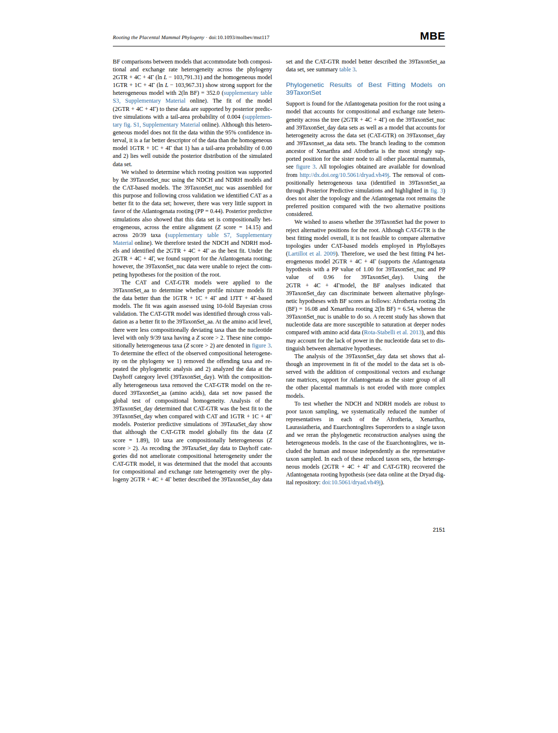Rooting the Placental Mammal Phylogeny · doi:10.1093/molbev/mst117
MBE
BF comparisons between models that accommodate both compositional and exchange rate heterogeneity across the phylogeny 2GTR + 4C + 4Γ (ln L − 103,791.31) and the homogeneous model 1GTR + 1C + 4Γ (ln L − 103,967.31) show strong support for the heterogeneous model with 2(ln BF) = 352.0 (supplementary table S3, Supplementary Material online). The fit of the model (2GTR + 4C + 4Γ) to these data are supported by posterior predictive simulations with a tail-area probability of 0.004 (supplementary fig. S1, Supplementary Material online). Although this heterogeneous model does not fit the data within the 95% confidence interval, it is a far better descriptor of the data than the homogeneous model 1GTR + 1C + 4Γ that 1) has a tail-area probability of 0.00 and 2) lies well outside the posterior distribution of the simulated data set.
We wished to determine which rooting position was supported by the 39TaxonSet_nuc using the NDCH and NDRH models and the CAT-based models. The 39TaxonSet_nuc was assembled for this purpose and following cross validation we identified CAT as a better fit to the data set; however, there was very little support in favor of the Atlantogenata rooting (PP = 0.44). Posterior predictive simulations also showed that this data set is compositionally heterogeneous, across the entire alignment (Z score = 14.15) and across 20/39 taxa (supplementary table S7, Supplementary Material online). We therefore tested the NDCH and NDRH models and identified the 2GTR + 4C + 4Γ as the best fit. Under the 2GTR + 4C + 4Γ, we found support for the Atlantogenata rooting; however, the 39TaxonSet_nuc data were unable to reject the competing hypotheses for the position of the root.
The CAT and CAT-GTR models were applied to the 39TaxonSet_aa to determine whether profile mixture models fit the data better than the 1GTR + 1C + 4Γ and 1JTT + 4Γ-based models. The fit was again assessed using 10-fold Bayesian cross validation. The CAT-GTR model was identified through cross validation as a better fit to the 39TaxonSet_aa. At the amino acid level, there were less compositionally deviating taxa than the nucleotide level with only 9/39 taxa having a Z score > 2. These nine compositionally heterogeneous taxa (Z score > 2) are denoted in figure 3. To determine the effect of the observed compositional heterogeneity on the phylogeny we 1) removed the offending taxa and repeated the phylogenetic analysis and 2) analyzed the data at the Dayhoff category level (39TaxonSet_day). With the compositionally heterogeneous taxa removed the CAT-GTR model on the reduced 39TaxonSet_aa (amino acids), data set now passed the global test of compositional homogeneity. Analysis of the 39TaxonSet_day determined that CAT-GTR was the best fit to the 39TaxonSet_day when compared with CAT and 1GTR + 1C + 4Γ models. Posterior predictive simulations of 39TaxaSet_day show that although the CAT-GTR model globally fits the data (Z score = 1.89), 10 taxa are compositionally heterogeneous (Z score > 2). As recoding the 39TaxaSet_day data to Dayhoff categories did not ameliorate compositional heterogeneity under the CAT-GTR model, it was determined that the model that accounts for compositional and exchange rate heterogeneity over the phylogeny 2GTR + 4C + 4Γ better described the 39TaxonSet_day data set and the CAT-GTR model better described the 39TaxonSet_aa data set, see summary table 3.
Phylogenetic Results of Best Fitting Models on 39TaxonSet
Support is found for the Atlantogenata position for the root using a model that accounts for compositional and exchange rate heterogeneity across the tree (2GTR + 4C + 4Γ) on the 39TaxonSet_nuc and 39TaxonSet_day data sets as well as a model that accounts for heterogeneity across the data set (CAT-GTR) on 39Taxonset_day and 39Taxonset_aa data sets. The branch leading to the common ancestor of Xenarthra and Afrotheria is the most strongly supported position for the sister node to all other placental mammals, see figure 3. All topologies obtained are available for download from http://dx.doi.org/10.5061/dryad.vh49j. The removal of compositionally heterogeneous taxa (identified in 39TaxonSet_aa through Posterior Predictive simulations and highlighted in fig. 3) does not alter the topology and the Atlantogenata root remains the preferred position compared with the two alternative positions considered.
We wished to assess whether the 39TaxonSet had the power to reject alternative positions for the root. Although CAT-GTR is the best fitting model overall, it is not feasible to compare alternative topologies under CAT-based models employed in PhyloBayes (Lartillot et al. 2009). Therefore, we used the best fitting P4 heterogeneous model 2GTR + 4C + 4Γ (supports the Atlantogenata hypothesis with a PP value of 1.00 for 39TaxonSet_nuc and PP value of 0.96 for 39TaxonSet_day). Using the 2GTR + 4C + 4Γmodel, the BF analyses indicated that 39TaxonSet_day can discriminate between alternative phylogenetic hypotheses with BF scores as follows: Afrotheria rooting 2ln (BF) = 16.08 and Xenarthra rooting 2(ln BF) = 6.54, whereas the 39TaxonSet_nuc is unable to do so. A recent study has shown that nucleotide data are more susceptible to saturation at deeper nodes compared with amino acid data (Rota-Stabelli et al. 2013), and this may account for the lack of power in the nucleotide data set to distinguish between alternative hypotheses.
The analysis of the 39TaxonSet_day data set shows that although an improvement in fit of the model to the data set is observed with the addition of compositional vectors and exchange rate matrices, support for Atlantogenata as the sister group of all the other placental mammals is not eroded with more complex models.
To test whether the NDCH and NDRH models are robust to poor taxon sampling, we systematically reduced the number of representatives in each of the Afrotheria, Xenarthra, Laurasiatheria, and Euarchontoglires Superorders to a single taxon and we reran the phylogenetic reconstruction analyses using the heterogeneous models. In the case of the Euarchontoglires, we included the human and mouse independently as the representative taxon sampled. In each of these reduced taxon sets, the heterogeneous models (2GTR + 4C + 4Γ and CAT-GTR) recovered the Atlantogenata rooting hypothesis (see data online at the Dryad digital repository: doi:10.5061/dryad.vh49j).
2151